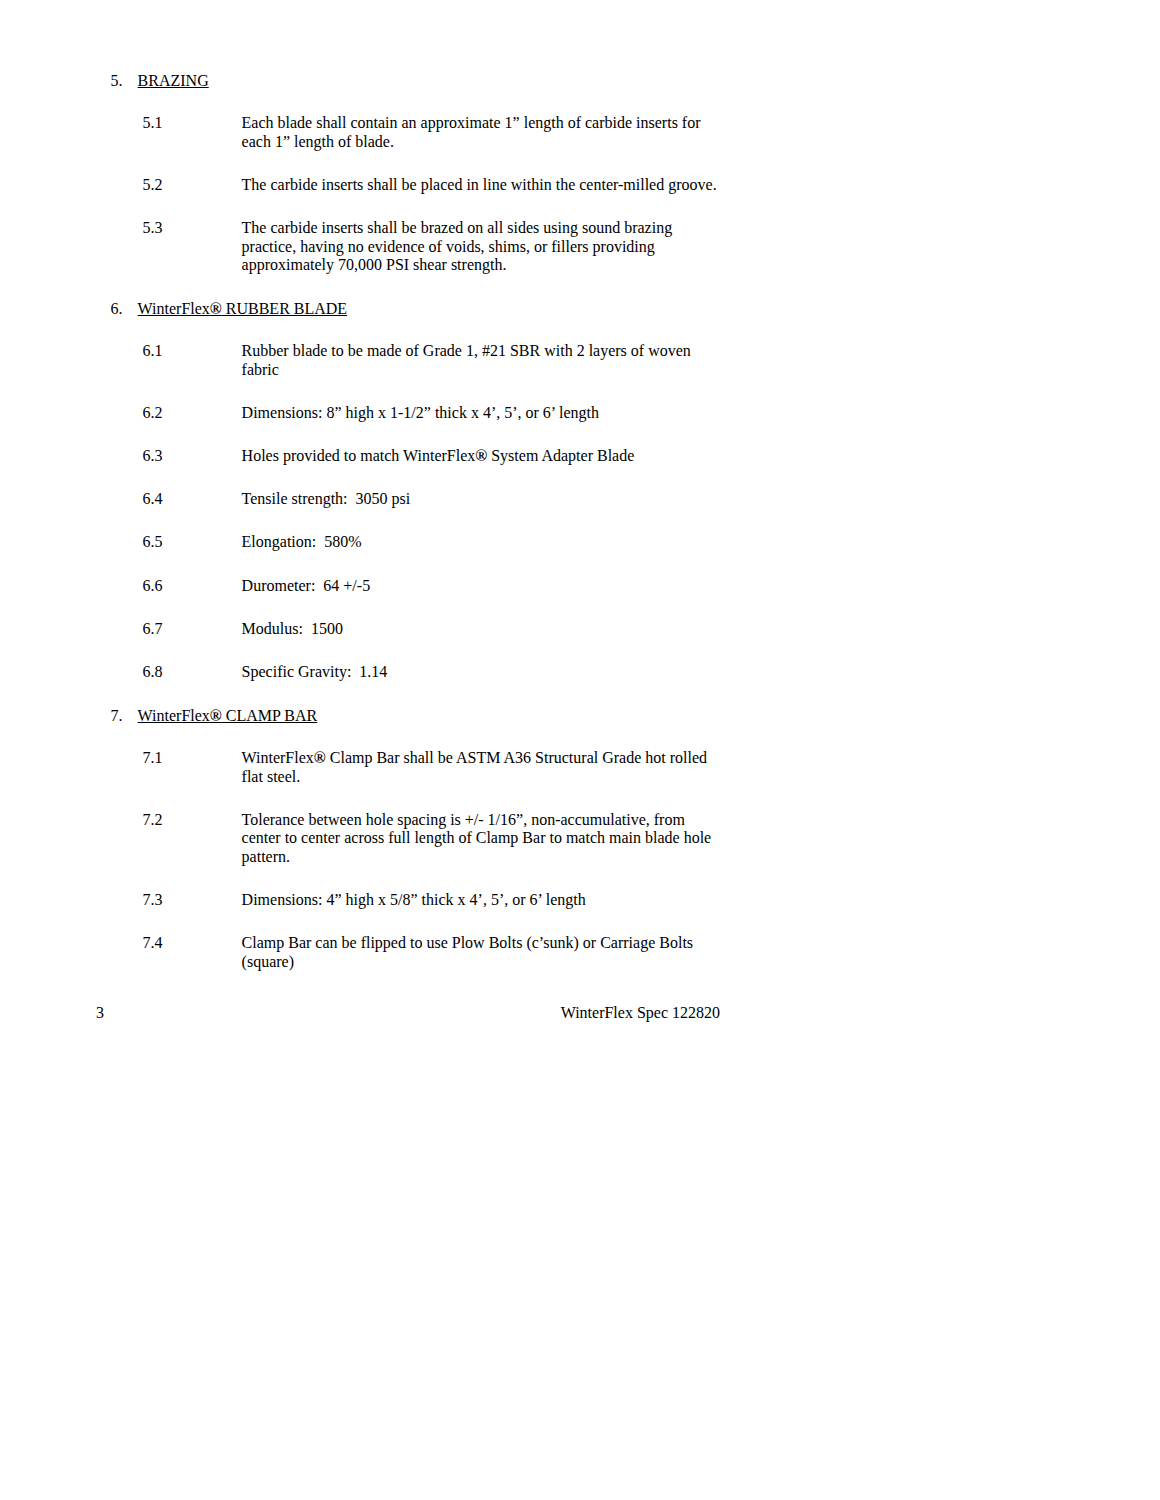BRAZING
5.1 Each blade shall contain an approximate 1” length of carbide inserts for each 1” length of blade.
5.2 The carbide inserts shall be placed in line within the center-milled groove.
5.3 The carbide inserts shall be brazed on all sides using sound brazing practice, having no evidence of voids, shims, or fillers providing approximately 70,000 PSI shear strength.
WinterFlex® RUBBER BLADE
6.1 Rubber blade to be made of Grade 1, #21 SBR with 2 layers of woven fabric
6.2 Dimensions: 8” high x 1-1/2” thick x 4’, 5’, or 6’ length
6.3 Holes provided to match WinterFlex® System Adapter Blade
6.4 Tensile strength: 3050 psi
6.5 Elongation: 580%
6.6 Durometer: 64 +/-5
6.7 Modulus: 1500
6.8 Specific Gravity: 1.14
WinterFlex® CLAMP BAR
7.1 WinterFlex® Clamp Bar shall be ASTM A36 Structural Grade hot rolled flat steel.
7.2 Tolerance between hole spacing is +/- 1/16”, non-accumulative, from center to center across full length of Clamp Bar to match main blade hole pattern.
7.3 Dimensions: 4” high x 5/8” thick x 4’, 5’, or 6’ length
7.4 Clamp Bar can be flipped to use Plow Bolts (c’sunk) or Carriage Bolts (square)
3 WinterFlex Spec 122820